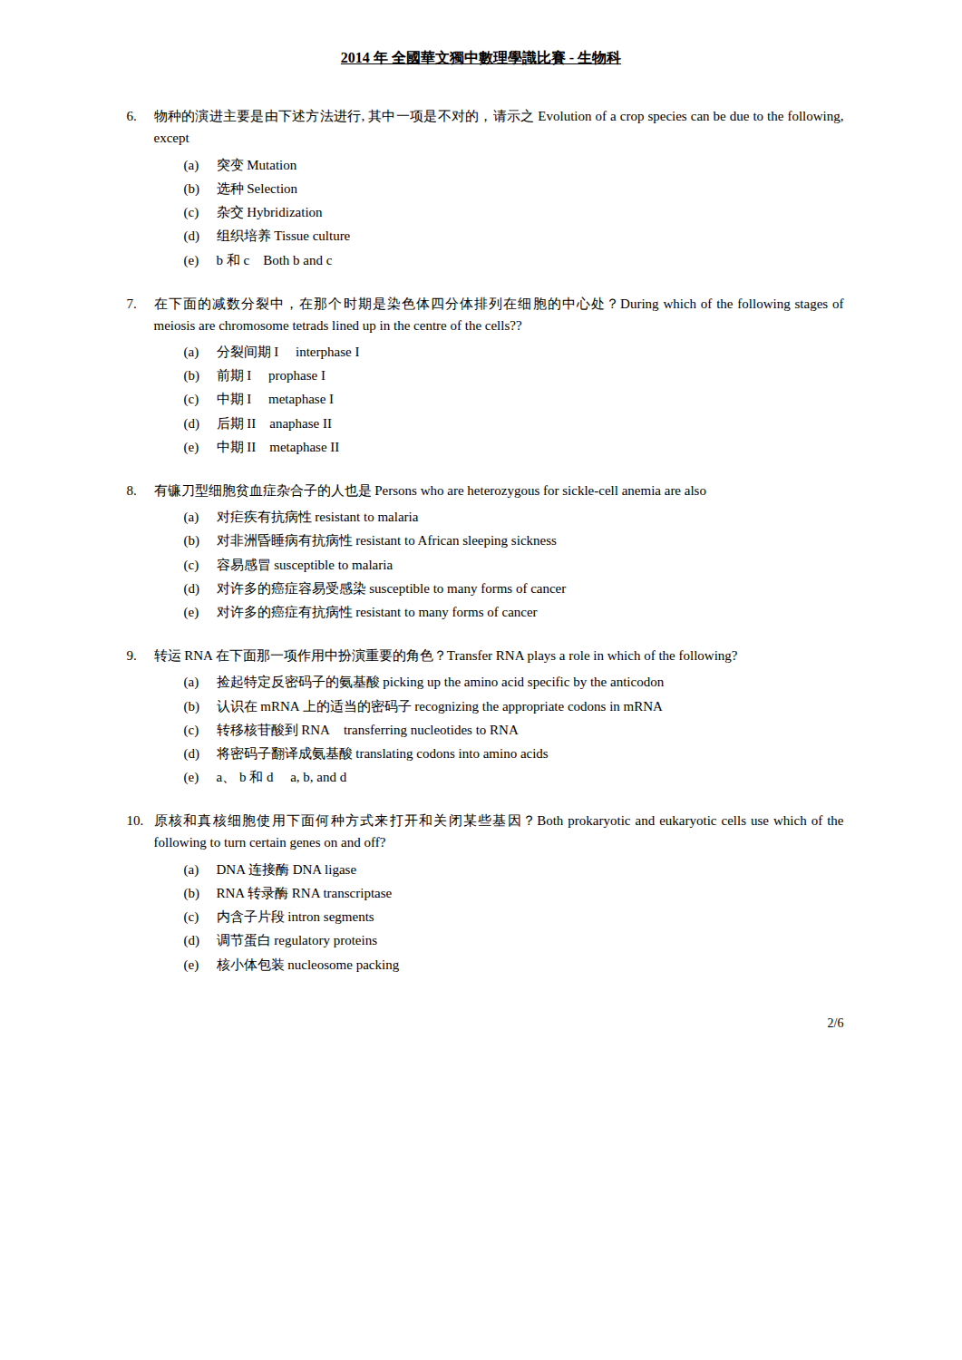2014 年 全國華文獨中數理學識比賽 - 生物科
物种的演进主要是由下述方法进行, 其中一项是不对的，请示之 Evolution of a crop species can be due to the following, except
突变 Mutation
选种 Selection
杂交 Hybridization
组织培养 Tissue culture
b 和 c Both b and c
在下面的减数分裂中，在那个时期是染色体四分体排列在细胞的中心处？During which of the following stages of meiosis are chromosome tetrads lined up in the centre of the cells??
分裂间期 I interphase I
前期 I prophase I
中期 I metaphase I
后期 II anaphase II
中期 II metaphase II
有镰刀型细胞贫血症杂合子的人也是 Persons who are heterozygous for sickle-cell anemia are also
对疟疾有抗病性 resistant to malaria
对非洲昏睡病有抗病性 resistant to African sleeping sickness
容易感冒 susceptible to malaria
对许多的癌症容易受感染 susceptible to many forms of cancer
对许多的癌症有抗病性 resistant to many forms of cancer
转运 RNA 在下面那一项作用中扮演重要的角色？Transfer RNA plays a role in which of the following?
捡起特定反密码子的氨基酸 picking up the amino acid specific by the anticodon
认识在 mRNA 上的适当的密码子 recognizing the appropriate codons in mRNA
转移核苷酸到 RNA transferring nucleotides to RNA
将密码子翻译成氨基酸 translating codons into amino acids
a、 b 和 d a, b, and d
原核和真核细胞使用下面何种方式来打开和关闭某些基因？Both prokaryotic and eukaryotic cells use which of the following to turn certain genes on and off?
DNA 连接酶 DNA ligase
RNA 转录酶 RNA transcriptase
内含子片段 intron segments
调节蛋白 regulatory proteins
核小体包装 nucleosome packing
2/6